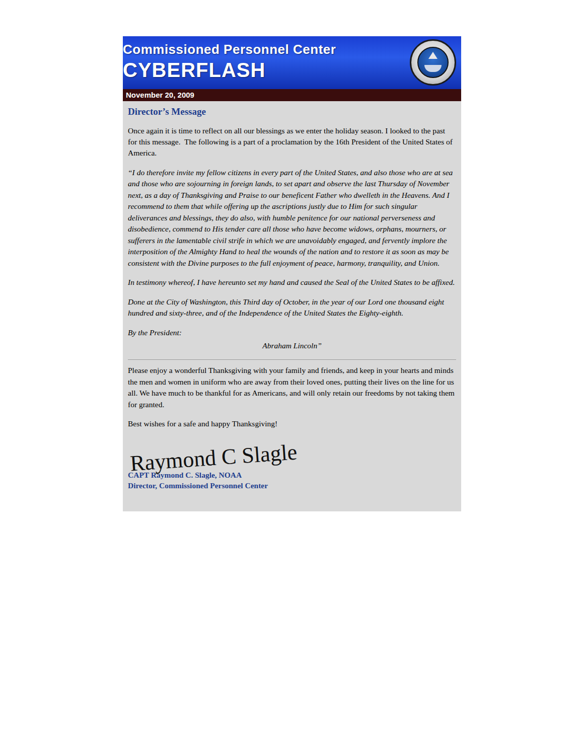Commissioned Personnel Center
CYBERFLASH
November 20, 2009
Director’s Message
Once again it is time to reflect on all our blessings as we enter the holiday season. I looked to the past for this message. The following is a part of a proclamation by the 16th President of the United States of America.
“I do therefore invite my fellow citizens in every part of the United States, and also those who are at sea and those who are sojourning in foreign lands, to set apart and observe the last Thursday of November next, as a day of Thanksgiving and Praise to our beneficent Father who dwelleth in the Heavens. And I recommend to them that while offering up the ascriptions justly due to Him for such singular deliverances and blessings, they do also, with humble penitence for our national perverseness and disobedience, commend to His tender care all those who have become widows, orphans, mourners, or sufferers in the lamentable civil strife in which we are unavoidably engaged, and fervently implore the interposition of the Almighty Hand to heal the wounds of the nation and to restore it as soon as may be consistent with the Divine purposes to the full enjoyment of peace, harmony, tranquility, and Union.
In testimony whereof, I have hereunto set my hand and caused the Seal of the United States to be affixed.
Done at the City of Washington, this Third day of October, in the year of our Lord one thousand eight hundred and sixty-three, and of the Independence of the United States the Eighty-eighth.
By the President:
Abraham Lincoln”
Please enjoy a wonderful Thanksgiving with your family and friends, and keep in your hearts and minds the men and women in uniform who are away from their loved ones, putting their lives on the line for us all. We have much to be thankful for as Americans, and will only retain our freedoms by not taking them for granted.
Best wishes for a safe and happy Thanksgiving!
Raymond C Slagle
CAPT Raymond C. Slagle, NOAA
Director, Commissioned Personnel Center